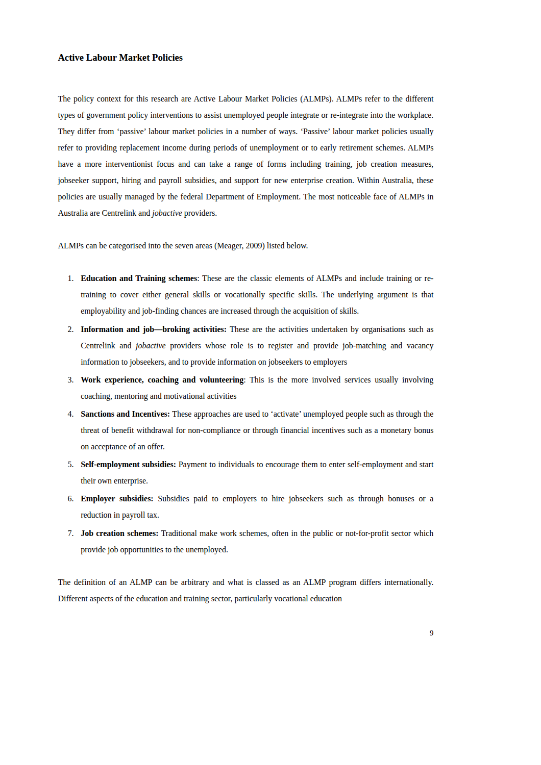Active Labour Market Policies
The policy context for this research are Active Labour Market Policies (ALMPs). ALMPs refer to the different types of government policy interventions to assist unemployed people integrate or re-integrate into the workplace. They differ from ‘passive’ labour market policies in a number of ways. ‘Passive’ labour market policies usually refer to providing replacement income during periods of unemployment or to early retirement schemes. ALMPs have a more interventionist focus and can take a range of forms including training, job creation measures, jobseeker support, hiring and payroll subsidies, and support for new enterprise creation. Within Australia, these policies are usually managed by the federal Department of Employment. The most noticeable face of ALMPs in Australia are Centrelink and jobactive providers.
ALMPs can be categorised into the seven areas (Meager, 2009) listed below.
Education and Training schemes: These are the classic elements of ALMPs and include training or re-training to cover either general skills or vocationally specific skills. The underlying argument is that employability and job-finding chances are increased through the acquisition of skills.
Information and job—broking activities: These are the activities undertaken by organisations such as Centrelink and jobactive providers whose role is to register and provide job-matching and vacancy information to jobseekers, and to provide information on jobseekers to employers
Work experience, coaching and volunteering: This is the more involved services usually involving coaching, mentoring and motivational activities
Sanctions and Incentives: These approaches are used to ‘activate’ unemployed people such as through the threat of benefit withdrawal for non-compliance or through financial incentives such as a monetary bonus on acceptance of an offer.
Self-employment subsidies: Payment to individuals to encourage them to enter self-employment and start their own enterprise.
Employer subsidies: Subsidies paid to employers to hire jobseekers such as through bonuses or a reduction in payroll tax.
Job creation schemes: Traditional make work schemes, often in the public or not-for-profit sector which provide job opportunities to the unemployed.
The definition of an ALMP can be arbitrary and what is classed as an ALMP program differs internationally. Different aspects of the education and training sector, particularly vocational education
9